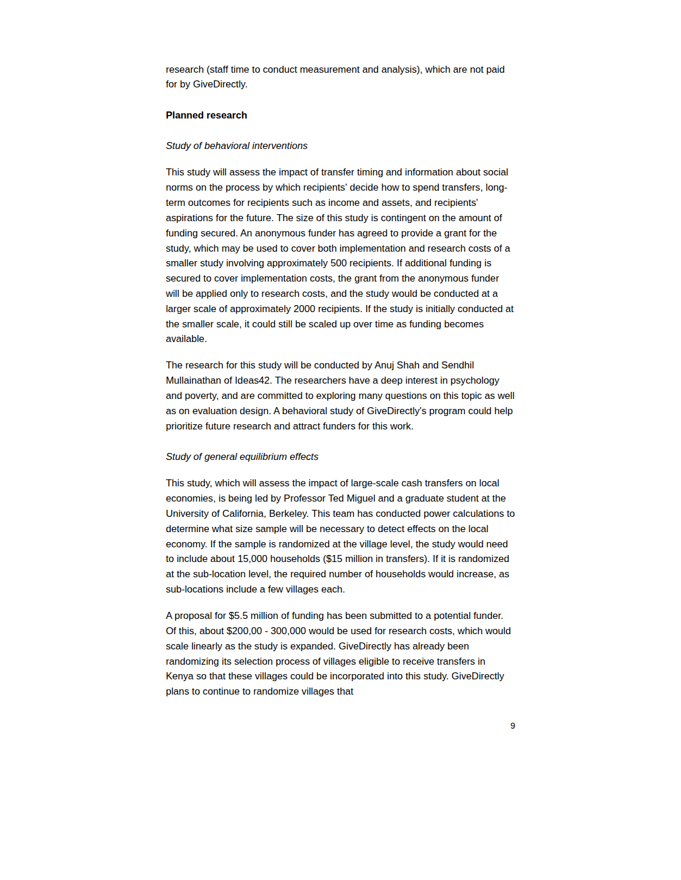research (staff time to conduct measurement and analysis), which are not paid for by GiveDirectly.
Planned research
Study of behavioral interventions
This study will assess the impact of transfer timing and information about social norms on the process by which recipients' decide how to spend transfers, long-term outcomes for recipients such as income and assets, and recipients' aspirations for the future. The size of this study is contingent on the amount of funding secured. An anonymous funder has agreed to provide a grant for the study, which may be used to cover both implementation and research costs of a smaller study involving approximately 500 recipients. If additional funding is secured to cover implementation costs, the grant from the anonymous funder will be applied only to research costs, and the study would be conducted at a larger scale of approximately 2000 recipients. If the study is initially conducted at the smaller scale, it could still be scaled up over time as funding becomes available.
The research for this study will be conducted by Anuj Shah and Sendhil Mullainathan of Ideas42. The researchers have a deep interest in psychology and poverty, and are committed to exploring many questions on this topic as well as on evaluation design. A behavioral study of GiveDirectly's program could help prioritize future research and attract funders for this work.
Study of general equilibrium effects
This study, which will assess the impact of large-scale cash transfers on local economies, is being led by Professor Ted Miguel and a graduate student at the University of California, Berkeley. This team has conducted power calculations to determine what size sample will be necessary to detect effects on the local economy. If the sample is randomized at the village level, the study would need to include about 15,000 households ($15 million in transfers). If it is randomized at the sub-location level, the required number of households would increase, as sub-locations include a few villages each.
A proposal for $5.5 million of funding has been submitted to a potential funder. Of this, about $200,00 - 300,000 would be used for research costs, which would scale linearly as the study is expanded. GiveDirectly has already been randomizing its selection process of villages eligible to receive transfers in Kenya so that these villages could be incorporated into this study. GiveDirectly plans to continue to randomize villages that
9